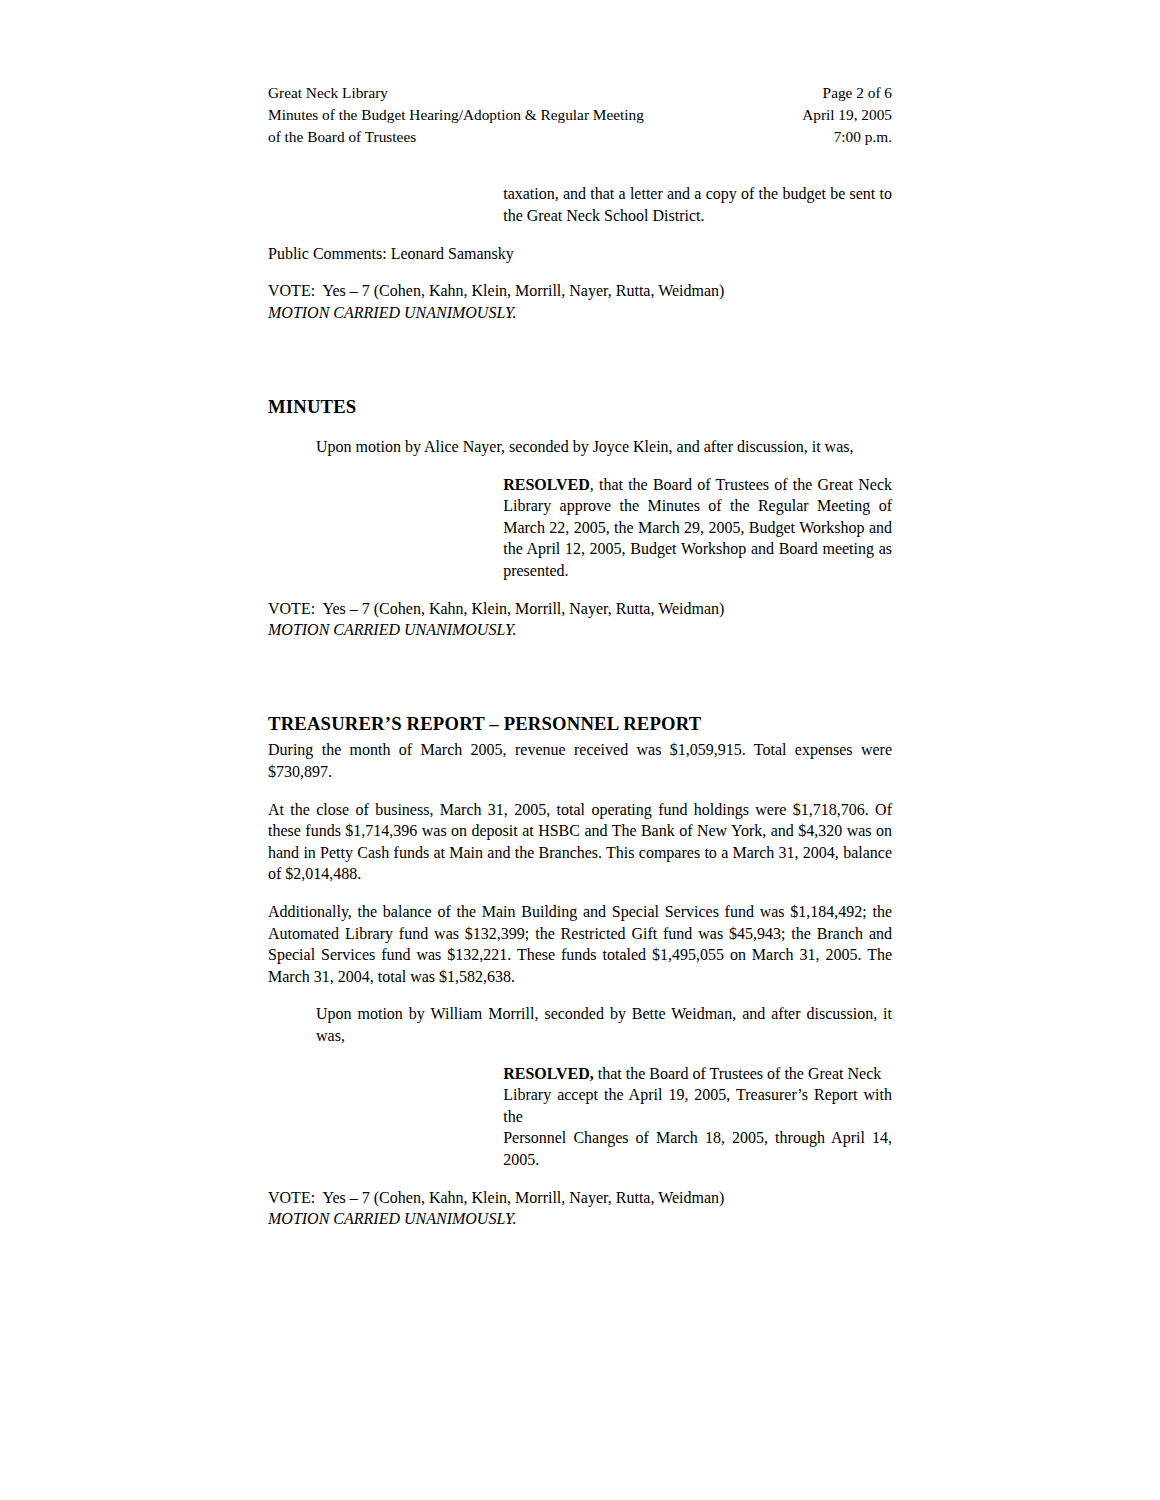| Great Neck Library | Page 2 of 6 |
| Minutes of the Budget Hearing/Adoption & Regular Meeting | April 19, 2005 |
| of the Board of Trustees | 7:00 p.m. |
taxation, and that a letter and a copy of the budget be sent to the Great Neck School District.
Public Comments: Leonard Samansky
VOTE: Yes – 7 (Cohen, Kahn, Klein, Morrill, Nayer, Rutta, Weidman)
MOTION CARRIED UNANIMOUSLY.
MINUTES
Upon motion by Alice Nayer, seconded by Joyce Klein, and after discussion, it was,
RESOLVED, that the Board of Trustees of the Great Neck Library approve the Minutes of the Regular Meeting of March 22, 2005, the March 29, 2005, Budget Workshop and the April 12, 2005, Budget Workshop and Board meeting as presented.
VOTE: Yes – 7 (Cohen, Kahn, Klein, Morrill, Nayer, Rutta, Weidman)
MOTION CARRIED UNANIMOUSLY.
TREASURER’S REPORT – PERSONNEL REPORT
During the month of March 2005, revenue received was $1,059,915. Total expenses were $730,897.
At the close of business, March 31, 2005, total operating fund holdings were $1,718,706. Of these funds $1,714,396 was on deposit at HSBC and The Bank of New York, and $4,320 was on hand in Petty Cash funds at Main and the Branches. This compares to a March 31, 2004, balance of $2,014,488.
Additionally, the balance of the Main Building and Special Services fund was $1,184,492; the Automated Library fund was $132,399; the Restricted Gift fund was $45,943; the Branch and Special Services fund was $132,221. These funds totaled $1,495,055 on March 31, 2005. The March 31, 2004, total was $1,582,638.
Upon motion by William Morrill, seconded by Bette Weidman, and after discussion, it was,
RESOLVED, that the Board of Trustees of the Great Neck Library accept the April 19, 2005, Treasurer’s Report with the Personnel Changes of March 18, 2005, through April 14, 2005.
VOTE: Yes – 7 (Cohen, Kahn, Klein, Morrill, Nayer, Rutta, Weidman)
MOTION CARRIED UNANIMOUSLY.